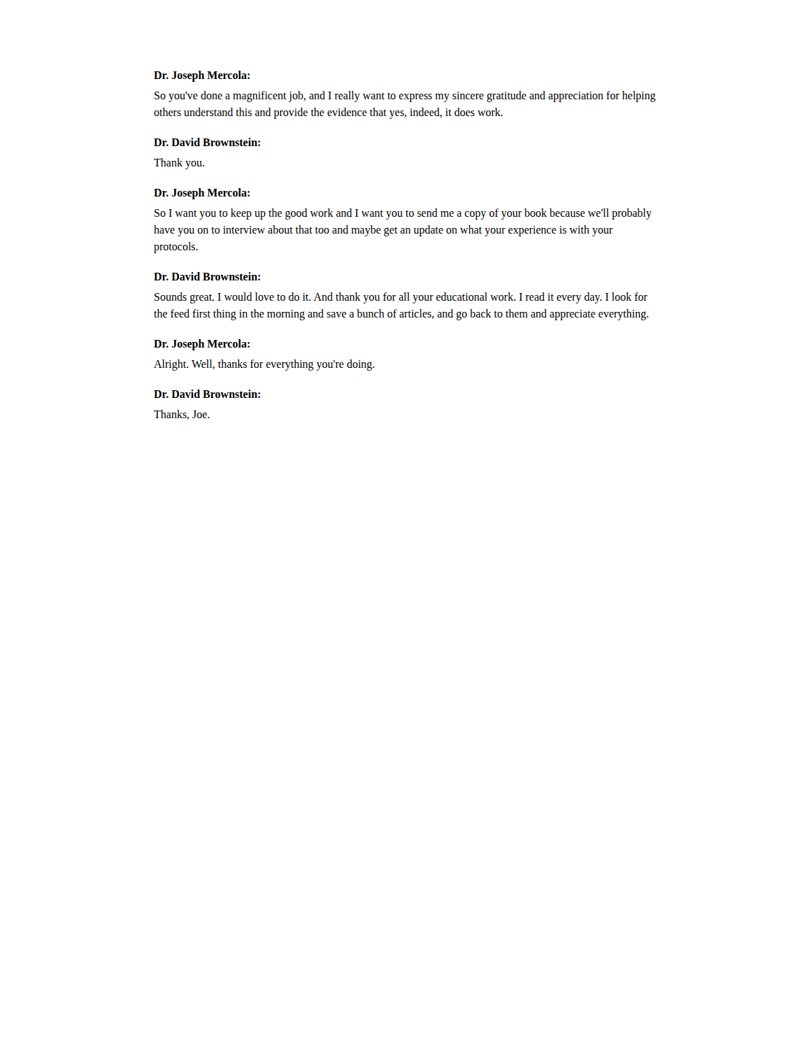Dr. Joseph Mercola:
So you've done a magnificent job, and I really want to express my sincere gratitude and appreciation for helping others understand this and provide the evidence that yes, indeed, it does work.
Dr. David Brownstein:
Thank you.
Dr. Joseph Mercola:
So I want you to keep up the good work and I want you to send me a copy of your book because we'll probably have you on to interview about that too and maybe get an update on what your experience is with your protocols.
Dr. David Brownstein:
Sounds great. I would love to do it. And thank you for all your educational work. I read it every day. I look for the feed first thing in the morning and save a bunch of articles, and go back to them and appreciate everything.
Dr. Joseph Mercola:
Alright. Well, thanks for everything you're doing.
Dr. David Brownstein:
Thanks, Joe.